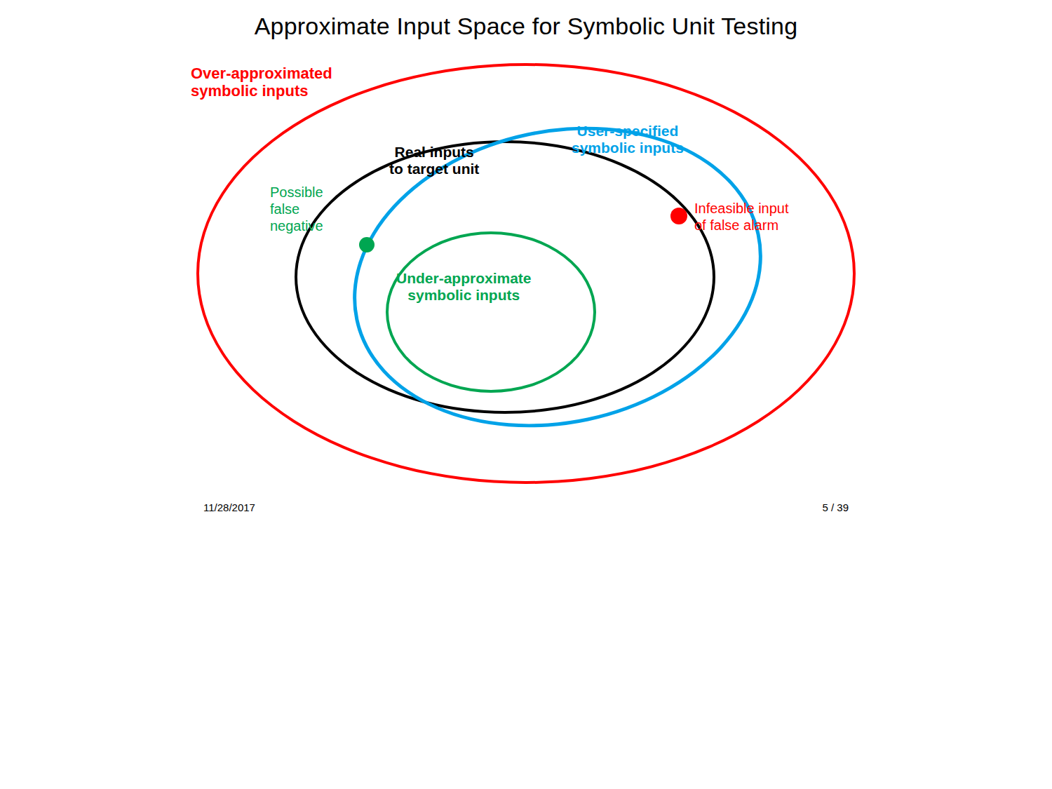Approximate Input Space for Symbolic Unit Testing
Over-approximated
symbolic inputs
Real inputs
to target unit
User-specified
symbolic inputs
Under-approximate
symbolic inputs
Possible
false
negative
Infeasible input
of false alarm
11/28/2017
5 / 39